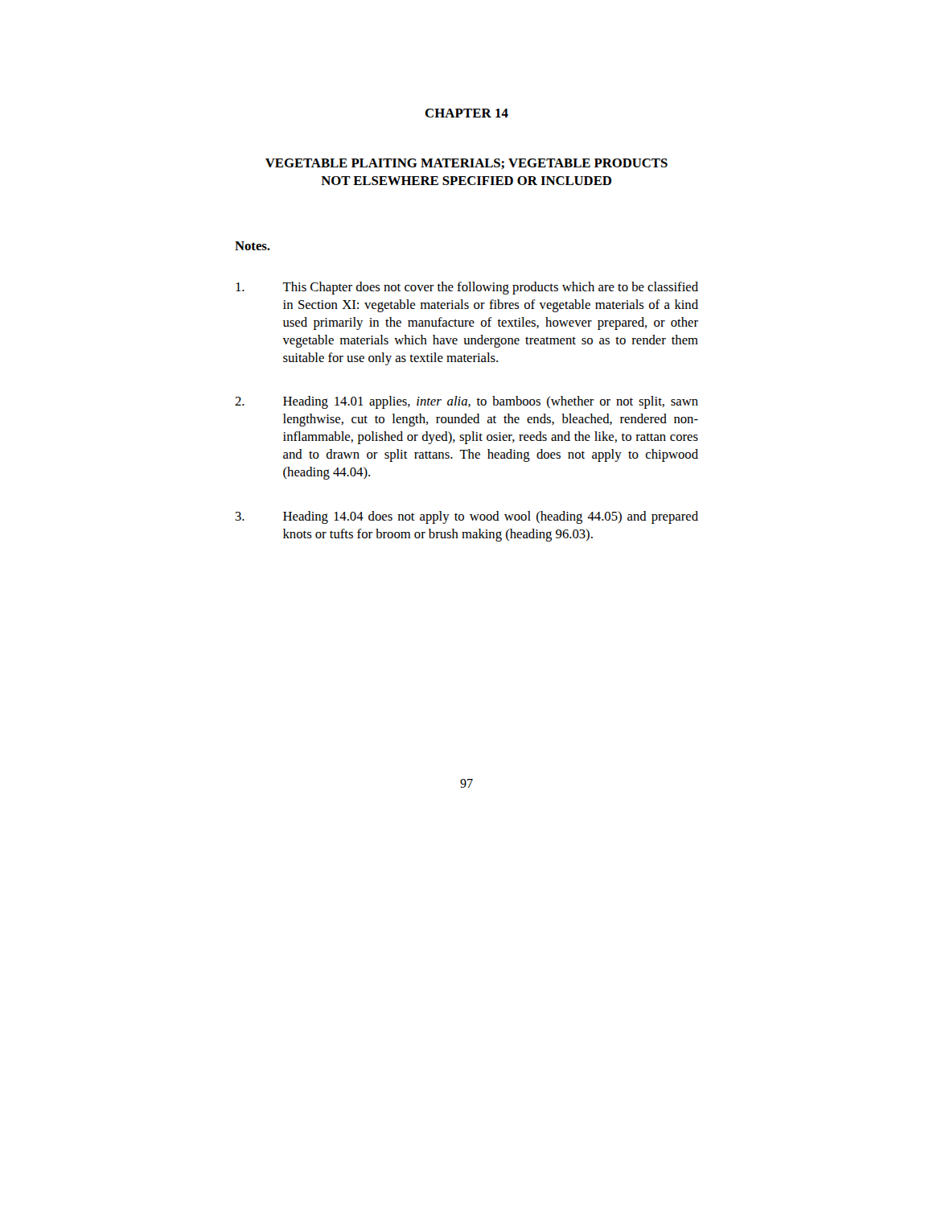CHAPTER 14
VEGETABLE PLAITING MATERIALS; VEGETABLE PRODUCTS
NOT ELSEWHERE SPECIFIED OR INCLUDED
Notes.
1. This Chapter does not cover the following products which are to be classified in Section XI: vegetable materials or fibres of vegetable materials of a kind used primarily in the manufacture of textiles, however prepared, or other vegetable materials which have undergone treatment so as to render them suitable for use only as textile materials.
2. Heading 14.01 applies, inter alia, to bamboos (whether or not split, sawn lengthwise, cut to length, rounded at the ends, bleached, rendered non-inflammable, polished or dyed), split osier, reeds and the like, to rattan cores and to drawn or split rattans. The heading does not apply to chipwood (heading 44.04).
3. Heading 14.04 does not apply to wood wool (heading 44.05) and prepared knots or tufts for broom or brush making (heading 96.03).
97